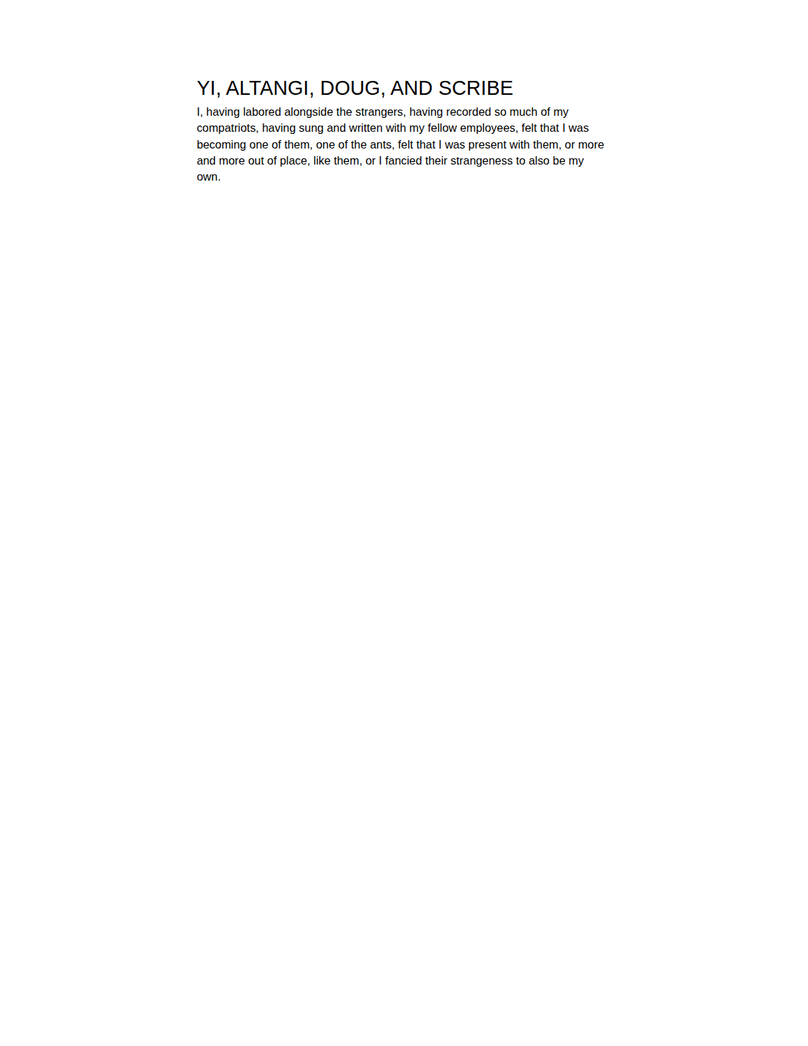YI, ALTANGI, DOUG, AND SCRIBE
I, having labored alongside the strangers, having recorded so much of my compatriots, having sung and written with my fellow employees, felt that I was becoming one of them, one of the ants, felt that I was present with them, or more and more out of place, like them, or I fancied their strangeness to also be my own.